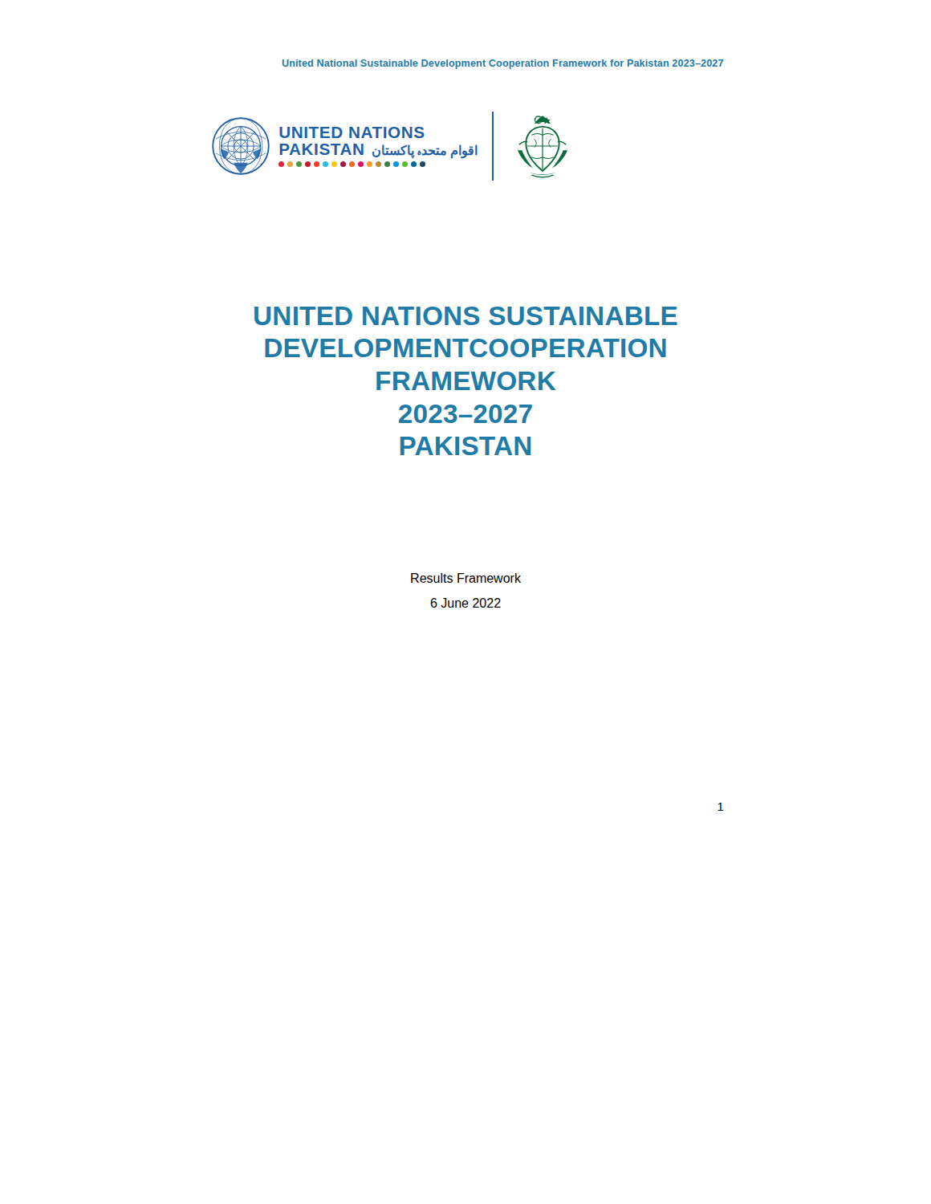United National Sustainable Development Cooperation Framework for Pakistan 2023–2027
UNITED NATIONS
PAKISTAN اقوام متحدہ پاکستان
UNITED NATIONS SUSTAINABLE DEVELOPMENTCOOPERATION FRAMEWORK 2023–2027 PAKISTAN
Results Framework
6 June 2022
1